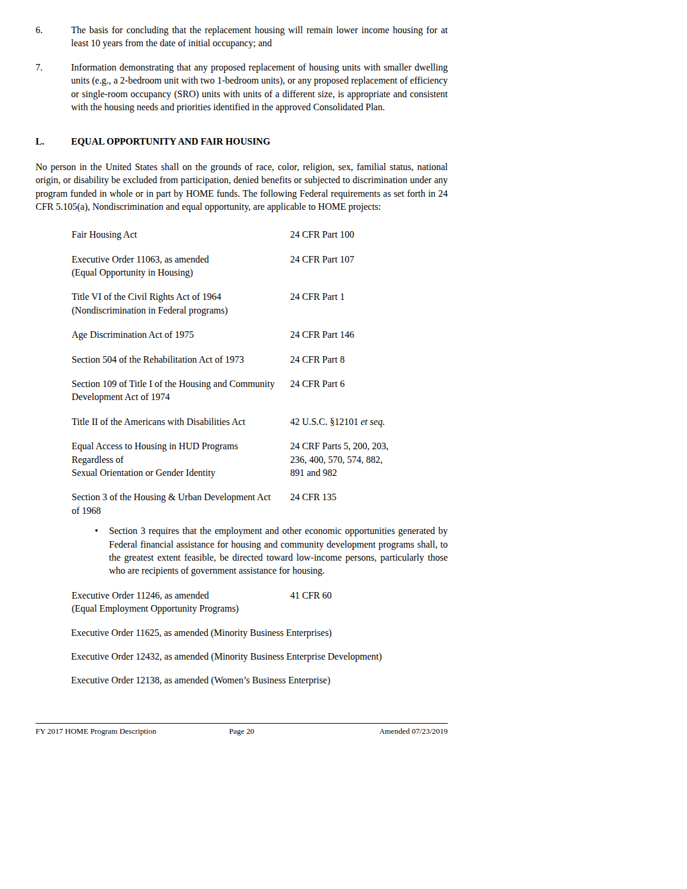6.
The basis for concluding that the replacement housing will remain lower income housing for at least 10 years from the date of initial occupancy; and
7.
Information demonstrating that any proposed replacement of housing units with smaller dwelling units (e.g., a 2-bedroom unit with two 1-bedroom units), or any proposed replacement of efficiency or single-room occupancy (SRO) units with units of a different size, is appropriate and consistent with the housing needs and priorities identified in the approved Consolidated Plan.
L. EQUAL OPPORTUNITY AND FAIR HOUSING
No person in the United States shall on the grounds of race, color, religion, sex, familial status, national origin, or disability be excluded from participation, denied benefits or subjected to discrimination under any program funded in whole or in part by HOME funds. The following Federal requirements as set forth in 24 CFR 5.105(a), Nondiscrimination and equal opportunity, are applicable to HOME projects:
| Fair Housing Act | 24 CFR Part 100 |
| Executive Order 11063, as amended (Equal Opportunity in Housing) | 24 CFR Part 107 |
| Title VI of the Civil Rights Act of 1964 (Nondiscrimination in Federal programs) | 24 CFR Part 1 |
| Age Discrimination Act of 1975 | 24 CFR Part 146 |
| Section 504 of the Rehabilitation Act of 1973 | 24 CFR Part 8 |
| Section 109 of Title I of the Housing and Community Development Act of 1974 | 24 CFR Part 6 |
| Title II of the Americans with Disabilities Act | 42 U.S.C. §12101 et seq. |
| Equal Access to Housing in HUD Programs Regardless of Sexual Orientation or Gender Identity | 24 CRF Parts 5, 200, 203, 236, 400, 570, 574, 882, 891 and 982 |
| Section 3 of the Housing & Urban Development Act of 1968 | 24 CFR 135 |
•
Section 3 requires that the employment and other economic opportunities generated by Federal financial assistance for housing and community development programs shall, to the greatest extent feasible, be directed toward low-income persons, particularly those who are recipients of government assistance for housing.
| Executive Order 11246, as amended (Equal Employment Opportunity Programs) | 41 CFR 60 |
Executive Order 11625, as amended (Minority Business Enterprises)
Executive Order 12432, as amended (Minority Business Enterprise Development)
Executive Order 12138, as amended (Women’s Business Enterprise)
FY 2017 HOME Program Description
Page 20
Amended 07/23/2019